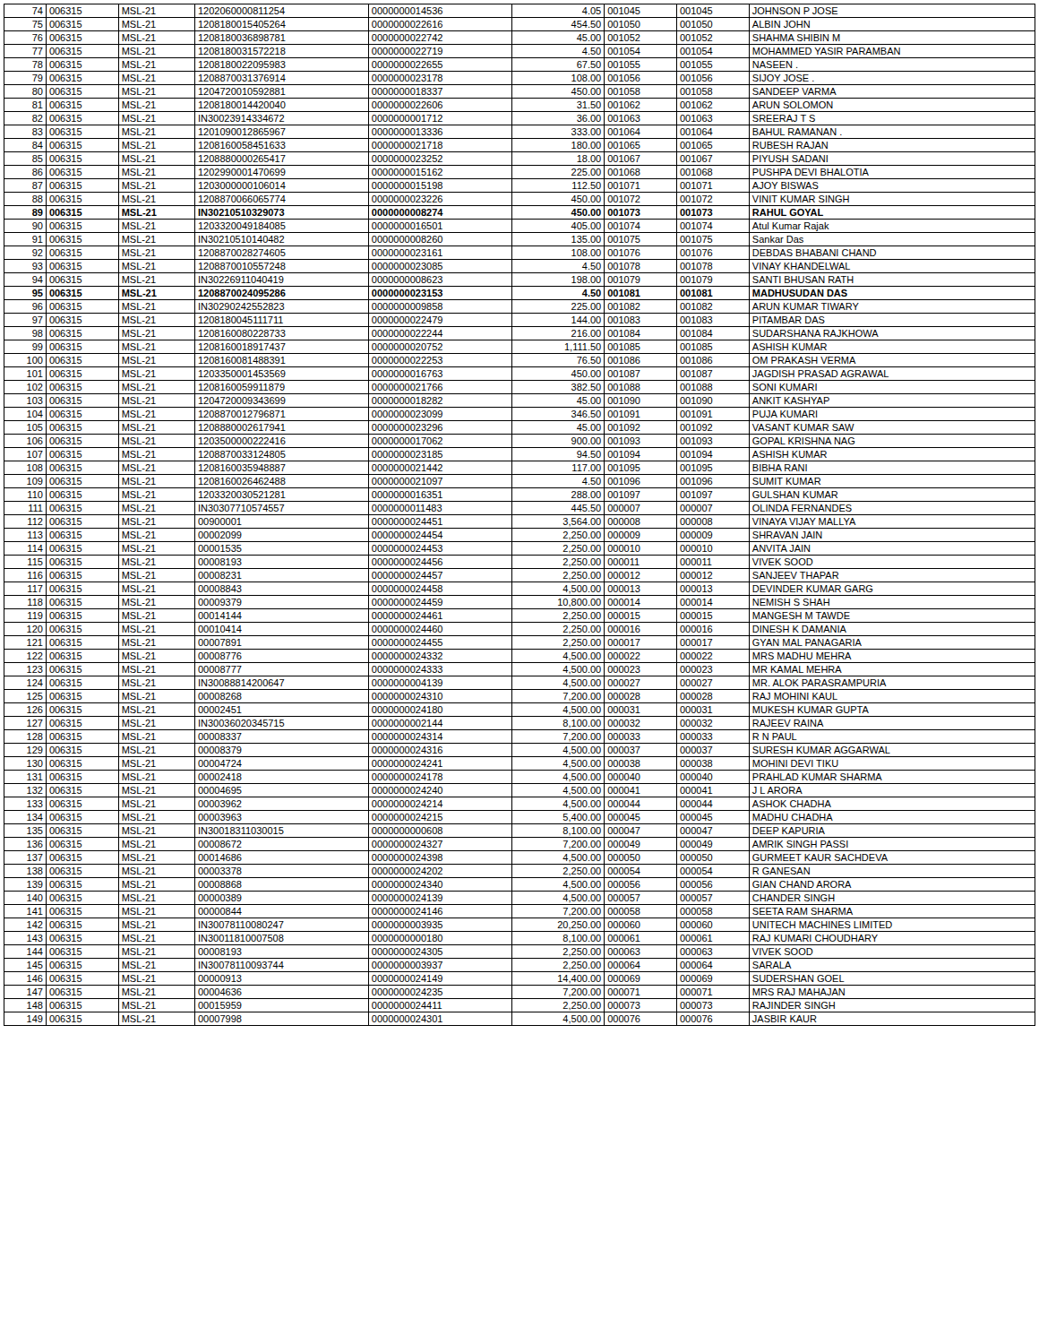| 74 | 006315 | MSL-21 | 1202060000811254 | 0000000014536 | 4.05 | 001045 | 001045 | JOHNSON P JOSE |
| 75 | 006315 | MSL-21 | 1208180015405264 | 0000000022616 | 454.50 | 001050 | 001050 | ALBIN JOHN |
| 76 | 006315 | MSL-21 | 1208180036898781 | 0000000022742 | 45.00 | 001052 | 001052 | SHAHMA SHIBIN M |
| 77 | 006315 | MSL-21 | 1208180031572218 | 0000000022719 | 4.50 | 001054 | 001054 | MOHAMMED YASIR PARAMBAN |
| 78 | 006315 | MSL-21 | 1208180022095983 | 0000000022655 | 67.50 | 001055 | 001055 | NASEEN . |
| 79 | 006315 | MSL-21 | 1208870031376914 | 0000000023178 | 108.00 | 001056 | 001056 | SIJOY JOSE . |
| 80 | 006315 | MSL-21 | 1204720010592881 | 0000000018337 | 450.00 | 001058 | 001058 | SANDEEP VARMA |
| 81 | 006315 | MSL-21 | 1208180014420040 | 0000000022606 | 31.50 | 001062 | 001062 | ARUN SOLOMON |
| 82 | 006315 | MSL-21 | IN30023914334672 | 0000000001712 | 36.00 | 001063 | 001063 | SREERAJ T S |
| 83 | 006315 | MSL-21 | 1201090012865967 | 0000000013336 | 333.00 | 001064 | 001064 | BAHUL RAMANAN . |
| 84 | 006315 | MSL-21 | 1208160058451633 | 0000000021718 | 180.00 | 001065 | 001065 | RUBESH RAJAN |
| 85 | 006315 | MSL-21 | 1208880000265417 | 0000000023252 | 18.00 | 001067 | 001067 | PIYUSH SADANI |
| 86 | 006315 | MSL-21 | 1202990001470699 | 0000000015162 | 225.00 | 001068 | 001068 | PUSHPA DEVI BHALOTIA |
| 87 | 006315 | MSL-21 | 1203000000106014 | 0000000015198 | 112.50 | 001071 | 001071 | AJOY BISWAS |
| 88 | 006315 | MSL-21 | 1208870066065774 | 0000000023226 | 450.00 | 001072 | 001072 | VINIT KUMAR SINGH |
| 89 | 006315 | MSL-21 | IN30210510329073 | 0000000008274 | 450.00 | 001073 | 001073 | RAHUL GOYAL |
| 90 | 006315 | MSL-21 | 1203320049184085 | 0000000016501 | 405.00 | 001074 | 001074 | Atul Kumar Rajak |
| 91 | 006315 | MSL-21 | IN30210510140482 | 0000000008260 | 135.00 | 001075 | 001075 | Sankar Das |
| 92 | 006315 | MSL-21 | 1208870028274605 | 0000000023161 | 108.00 | 001076 | 001076 | DEBDAS BHABANI CHAND |
| 93 | 006315 | MSL-21 | 1208870010557248 | 0000000023085 | 4.50 | 001078 | 001078 | VINAY KHANDELWAL |
| 94 | 006315 | MSL-21 | IN30226911040419 | 0000000008623 | 198.00 | 001079 | 001079 | SANTI BHUSAN RATH |
| 95 | 006315 | MSL-21 | 1208870024095286 | 0000000023153 | 4.50 | 001081 | 001081 | MADHUSUDAN DAS |
| 96 | 006315 | MSL-21 | IN30290242552823 | 0000000009858 | 225.00 | 001082 | 001082 | ARUN KUMAR TIWARY |
| 97 | 006315 | MSL-21 | 1208180045111711 | 0000000022479 | 144.00 | 001083 | 001083 | PITAMBAR DAS |
| 98 | 006315 | MSL-21 | 1208160080228733 | 0000000022244 | 216.00 | 001084 | 001084 | SUDARSHANA RAJKHOWA |
| 99 | 006315 | MSL-21 | 1208160018917437 | 0000000020752 | 1,111.50 | 001085 | 001085 | ASHISH KUMAR |
| 100 | 006315 | MSL-21 | 1208160081488391 | 0000000022253 | 76.50 | 001086 | 001086 | OM PRAKASH VERMA |
| 101 | 006315 | MSL-21 | 1203350001453569 | 0000000016763 | 450.00 | 001087 | 001087 | JAGDISH PRASAD AGRAWAL |
| 102 | 006315 | MSL-21 | 1208160059911879 | 0000000021766 | 382.50 | 001088 | 001088 | SONI KUMARI |
| 103 | 006315 | MSL-21 | 1204720009343699 | 0000000018282 | 45.00 | 001090 | 001090 | ANKIT KASHYAP |
| 104 | 006315 | MSL-21 | 1208870012796871 | 0000000023099 | 346.50 | 001091 | 001091 | PUJA KUMARI |
| 105 | 006315 | MSL-21 | 1208880002617941 | 0000000023296 | 45.00 | 001092 | 001092 | VASANT KUMAR SAW |
| 106 | 006315 | MSL-21 | 1203500000222416 | 0000000017062 | 900.00 | 001093 | 001093 | GOPAL KRISHNA NAG |
| 107 | 006315 | MSL-21 | 1208870033124805 | 0000000023185 | 94.50 | 001094 | 001094 | ASHISH KUMAR |
| 108 | 006315 | MSL-21 | 1208160035948887 | 0000000021442 | 117.00 | 001095 | 001095 | BIBHA RANI |
| 109 | 006315 | MSL-21 | 1208160026462488 | 0000000021097 | 4.50 | 001096 | 001096 | SUMIT KUMAR |
| 110 | 006315 | MSL-21 | 1203320030521281 | 0000000016351 | 288.00 | 001097 | 001097 | GULSHAN KUMAR |
| 111 | 006315 | MSL-21 | IN30307710574557 | 0000000011483 | 445.50 | 000007 | 000007 | OLINDA FERNANDES |
| 112 | 006315 | MSL-21 | 00900001 | 0000000024451 | 3,564.00 | 000008 | 000008 | VINAYA VIJAY MALLYA |
| 113 | 006315 | MSL-21 | 00002099 | 0000000024454 | 2,250.00 | 000009 | 000009 | SHRAVAN JAIN |
| 114 | 006315 | MSL-21 | 00001535 | 0000000024453 | 2,250.00 | 000010 | 000010 | ANVITA JAIN |
| 115 | 006315 | MSL-21 | 00008193 | 0000000024456 | 2,250.00 | 000011 | 000011 | VIVEK SOOD |
| 116 | 006315 | MSL-21 | 00008231 | 0000000024457 | 2,250.00 | 000012 | 000012 | SANJEEV THAPAR |
| 117 | 006315 | MSL-21 | 00008843 | 0000000024458 | 4,500.00 | 000013 | 000013 | DEVINDER KUMAR GARG |
| 118 | 006315 | MSL-21 | 00009379 | 0000000024459 | 10,800.00 | 000014 | 000014 | NEMISH S SHAH |
| 119 | 006315 | MSL-21 | 00014144 | 0000000024461 | 2,250.00 | 000015 | 000015 | MANGESH M TAWDE |
| 120 | 006315 | MSL-21 | 00010414 | 0000000024460 | 2,250.00 | 000016 | 000016 | DINESH K DAMANIA |
| 121 | 006315 | MSL-21 | 00007891 | 0000000024455 | 2,250.00 | 000017 | 000017 | GYAN MAL PANAGARIA |
| 122 | 006315 | MSL-21 | 00008776 | 0000000024332 | 4,500.00 | 000022 | 000022 | MRS MADHU MEHRA |
| 123 | 006315 | MSL-21 | 00008777 | 0000000024333 | 4,500.00 | 000023 | 000023 | MR KAMAL MEHRA |
| 124 | 006315 | MSL-21 | IN30088814200647 | 0000000004139 | 4,500.00 | 000027 | 000027 | MR. ALOK PARASRAMPURIA |
| 125 | 006315 | MSL-21 | 00008268 | 0000000024310 | 7,200.00 | 000028 | 000028 | RAJ MOHINI KAUL |
| 126 | 006315 | MSL-21 | 00002451 | 0000000024180 | 4,500.00 | 000031 | 000031 | MUKESH KUMAR GUPTA |
| 127 | 006315 | MSL-21 | IN30036020345715 | 0000000002144 | 8,100.00 | 000032 | 000032 | RAJEEV RAINA |
| 128 | 006315 | MSL-21 | 00008337 | 0000000024314 | 7,200.00 | 000033 | 000033 | R N PAUL |
| 129 | 006315 | MSL-21 | 00008379 | 0000000024316 | 4,500.00 | 000037 | 000037 | SURESH KUMAR AGGARWAL |
| 130 | 006315 | MSL-21 | 00004724 | 0000000024241 | 4,500.00 | 000038 | 000038 | MOHINI DEVI TIKU |
| 131 | 006315 | MSL-21 | 00002418 | 0000000024178 | 4,500.00 | 000040 | 000040 | PRAHLAD KUMAR SHARMA |
| 132 | 006315 | MSL-21 | 00004695 | 0000000024240 | 4,500.00 | 000041 | 000041 | J L ARORA |
| 133 | 006315 | MSL-21 | 00003962 | 0000000024214 | 4,500.00 | 000044 | 000044 | ASHOK CHADHA |
| 134 | 006315 | MSL-21 | 00003963 | 0000000024215 | 5,400.00 | 000045 | 000045 | MADHU CHADHA |
| 135 | 006315 | MSL-21 | IN30018311030015 | 0000000000608 | 8,100.00 | 000047 | 000047 | DEEP KAPURIA |
| 136 | 006315 | MSL-21 | 00008672 | 0000000024327 | 7,200.00 | 000049 | 000049 | AMRIK SINGH PASSI |
| 137 | 006315 | MSL-21 | 00014686 | 0000000024398 | 4,500.00 | 000050 | 000050 | GURMEET KAUR SACHDEVA |
| 138 | 006315 | MSL-21 | 00003378 | 0000000024202 | 2,250.00 | 000054 | 000054 | R GANESAN |
| 139 | 006315 | MSL-21 | 00008868 | 0000000024340 | 4,500.00 | 000056 | 000056 | GIAN CHAND ARORA |
| 140 | 006315 | MSL-21 | 00000389 | 0000000024139 | 4,500.00 | 000057 | 000057 | CHANDER SINGH |
| 141 | 006315 | MSL-21 | 00000844 | 0000000024146 | 7,200.00 | 000058 | 000058 | SEETA RAM SHARMA |
| 142 | 006315 | MSL-21 | IN30078110080247 | 0000000003935 | 20,250.00 | 000060 | 000060 | UNITECH MACHINES LIMITED |
| 143 | 006315 | MSL-21 | IN30011810007508 | 0000000000180 | 8,100.00 | 000061 | 000061 | RAJ KUMARI CHOUDHARY |
| 144 | 006315 | MSL-21 | 00008193 | 0000000024305 | 2,250.00 | 000063 | 000063 | VIVEK SOOD |
| 145 | 006315 | MSL-21 | IN30078110093744 | 0000000003937 | 2,250.00 | 000064 | 000064 | SARALA |
| 146 | 006315 | MSL-21 | 00000913 | 0000000024149 | 14,400.00 | 000069 | 000069 | SUDERSHAN GOEL |
| 147 | 006315 | MSL-21 | 00004636 | 0000000024235 | 7,200.00 | 000071 | 000071 | MRS RAJ MAHAJAN |
| 148 | 006315 | MSL-21 | 00015959 | 0000000024411 | 2,250.00 | 000073 | 000073 | RAJINDER SINGH |
| 149 | 006315 | MSL-21 | 00007998 | 0000000024301 | 4,500.00 | 000076 | 000076 | JASBIR KAUR |